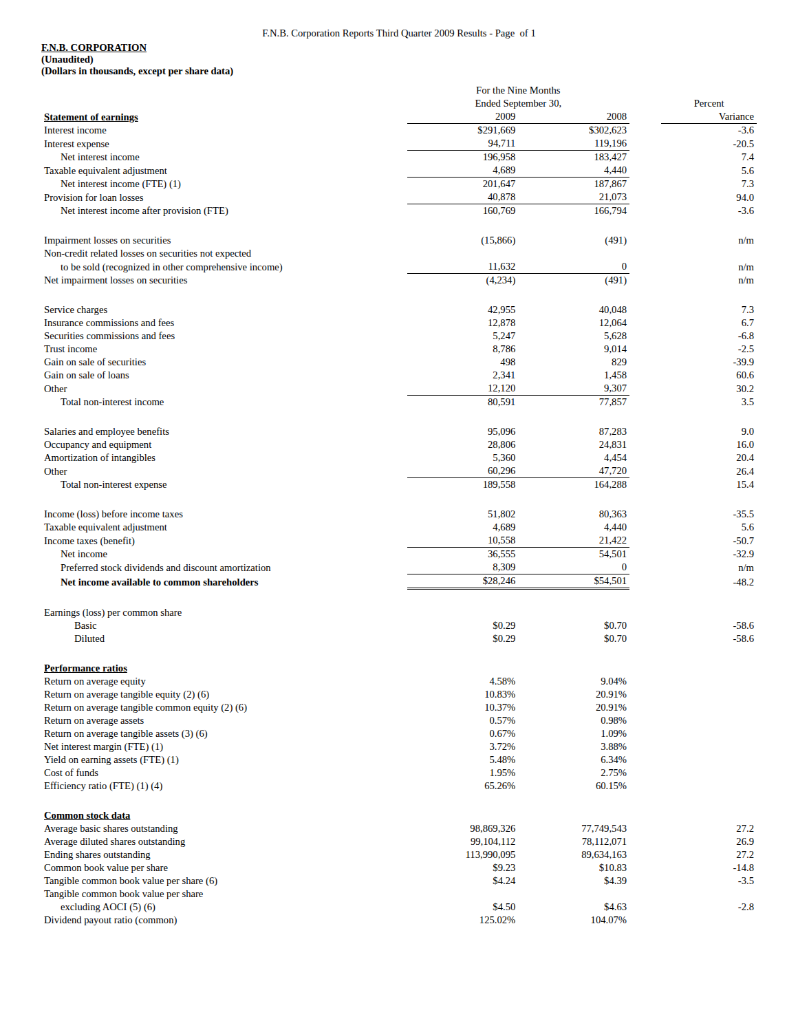F.N.B. Corporation Reports Third Quarter 2009 Results - Page of 1
F.N.B. CORPORATION
(Unaudited)
(Dollars in thousands, except per share data)
| | For the Nine Months | | |
| | Ended September 30, | | Percent |
| Statement of earnings | 2009 | 2008 | | Variance |
| Interest income | $291,669 | $302,623 | | -3.6 |
| Interest expense | 94,711 | 119,196 | | -20.5 |
| Net interest income | 196,958 | 183,427 | | 7.4 |
| Taxable equivalent adjustment | 4,689 | 4,440 | | 5.6 |
| Net interest income (FTE) (1) | 201,647 | 187,867 | | 7.3 |
| Provision for loan losses | 40,878 | 21,073 | | 94.0 |
| Net interest income after provision (FTE) | 160,769 | 166,794 | | -3.6 |
| Impairment losses on securities | (15,866) | (491) | | n/m |
| Non-credit related losses on securities not expected | | | | |
| to be sold (recognized in other comprehensive income) | 11,632 | 0 | | n/m |
| Net impairment losses on securities | (4,234) | (491) | | n/m |
| Service charges | 42,955 | 40,048 | | 7.3 |
| Insurance commissions and fees | 12,878 | 12,064 | | 6.7 |
| Securities commissions and fees | 5,247 | 5,628 | | -6.8 |
| Trust income | 8,786 | 9,014 | | -2.5 |
| Gain on sale of securities | 498 | 829 | | -39.9 |
| Gain on sale of loans | 2,341 | 1,458 | | 60.6 |
| Other | 12,120 | 9,307 | | 30.2 |
| Total non-interest income | 80,591 | 77,857 | | 3.5 |
| Salaries and employee benefits | 95,096 | 87,283 | | 9.0 |
| Occupancy and equipment | 28,806 | 24,831 | | 16.0 |
| Amortization of intangibles | 5,360 | 4,454 | | 20.4 |
| Other | 60,296 | 47,720 | | 26.4 |
| Total non-interest expense | 189,558 | 164,288 | | 15.4 |
| Income (loss) before income taxes | 51,802 | 80,363 | | -35.5 |
| Taxable equivalent adjustment | 4,689 | 4,440 | | 5.6 |
| Income taxes (benefit) | 10,558 | 21,422 | | -50.7 |
| Net income | 36,555 | 54,501 | | -32.9 |
| Preferred stock dividends and discount amortization | 8,309 | 0 | | n/m |
| Net income available to common shareholders | $28,246 | $54,501 | | -48.2 |
| Earnings (loss) per common share | | | | |
| Basic | $0.29 | $0.70 | | -58.6 |
| Diluted | $0.29 | $0.70 | | -58.6 |
| Performance ratios | | | | |
| Return on average equity | 4.58% | 9.04% | | |
| Return on average tangible equity (2) (6) | 10.83% | 20.91% | | |
| Return on average tangible common equity (2) (6) | 10.37% | 20.91% | | |
| Return on average assets | 0.57% | 0.98% | | |
| Return on average tangible assets (3) (6) | 0.67% | 1.09% | | |
| Net interest margin (FTE) (1) | 3.72% | 3.88% | | |
| Yield on earning assets (FTE) (1) | 5.48% | 6.34% | | |
| Cost of funds | 1.95% | 2.75% | | |
| Efficiency ratio (FTE) (1) (4) | 65.26% | 60.15% | | |
| Common stock data | | | | |
| Average basic shares outstanding | 98,869,326 | 77,749,543 | | 27.2 |
| Average diluted shares outstanding | 99,104,112 | 78,112,071 | | 26.9 |
| Ending shares outstanding | 113,990,095 | 89,634,163 | | 27.2 |
| Common book value per share | $9.23 | $10.83 | | -14.8 |
| Tangible common book value per share (6) | $4.24 | $4.39 | | -3.5 |
| Tangible common book value per share | | | | |
| excluding AOCI (5) (6) | $4.50 | $4.63 | | -2.8 |
| Dividend payout ratio (common) | 125.02% | 104.07% | | |